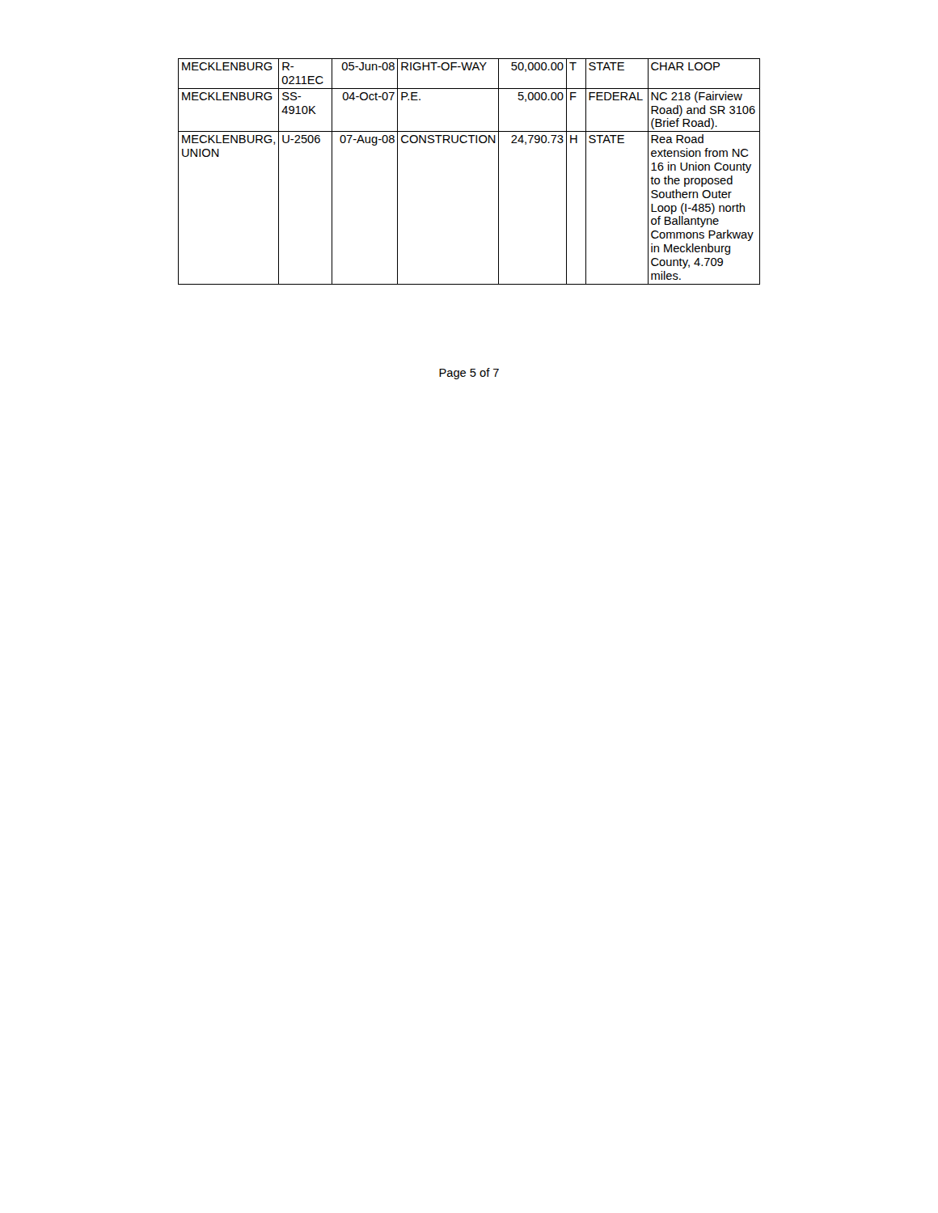| MECKLENBURG | R-0211EC | 05-Jun-08 | RIGHT-OF-WAY | 50,000.00 | T | STATE | CHAR LOOP |
| MECKLENBURG | SS-4910K | 04-Oct-07 | P.E. | 5,000.00 | F | FEDERAL | NC 218 (Fairview Road) and SR 3106 (Brief Road). |
| MECKLENBURG, UNION | U-2506 | 07-Aug-08 | CONSTRUCTION | 24,790.73 | H | STATE | Rea Road extension from NC 16 in Union County to the proposed Southern Outer Loop (I-485) north of Ballantyne Commons Parkway in Mecklenburg County, 4.709 miles. |
Page 5 of 7